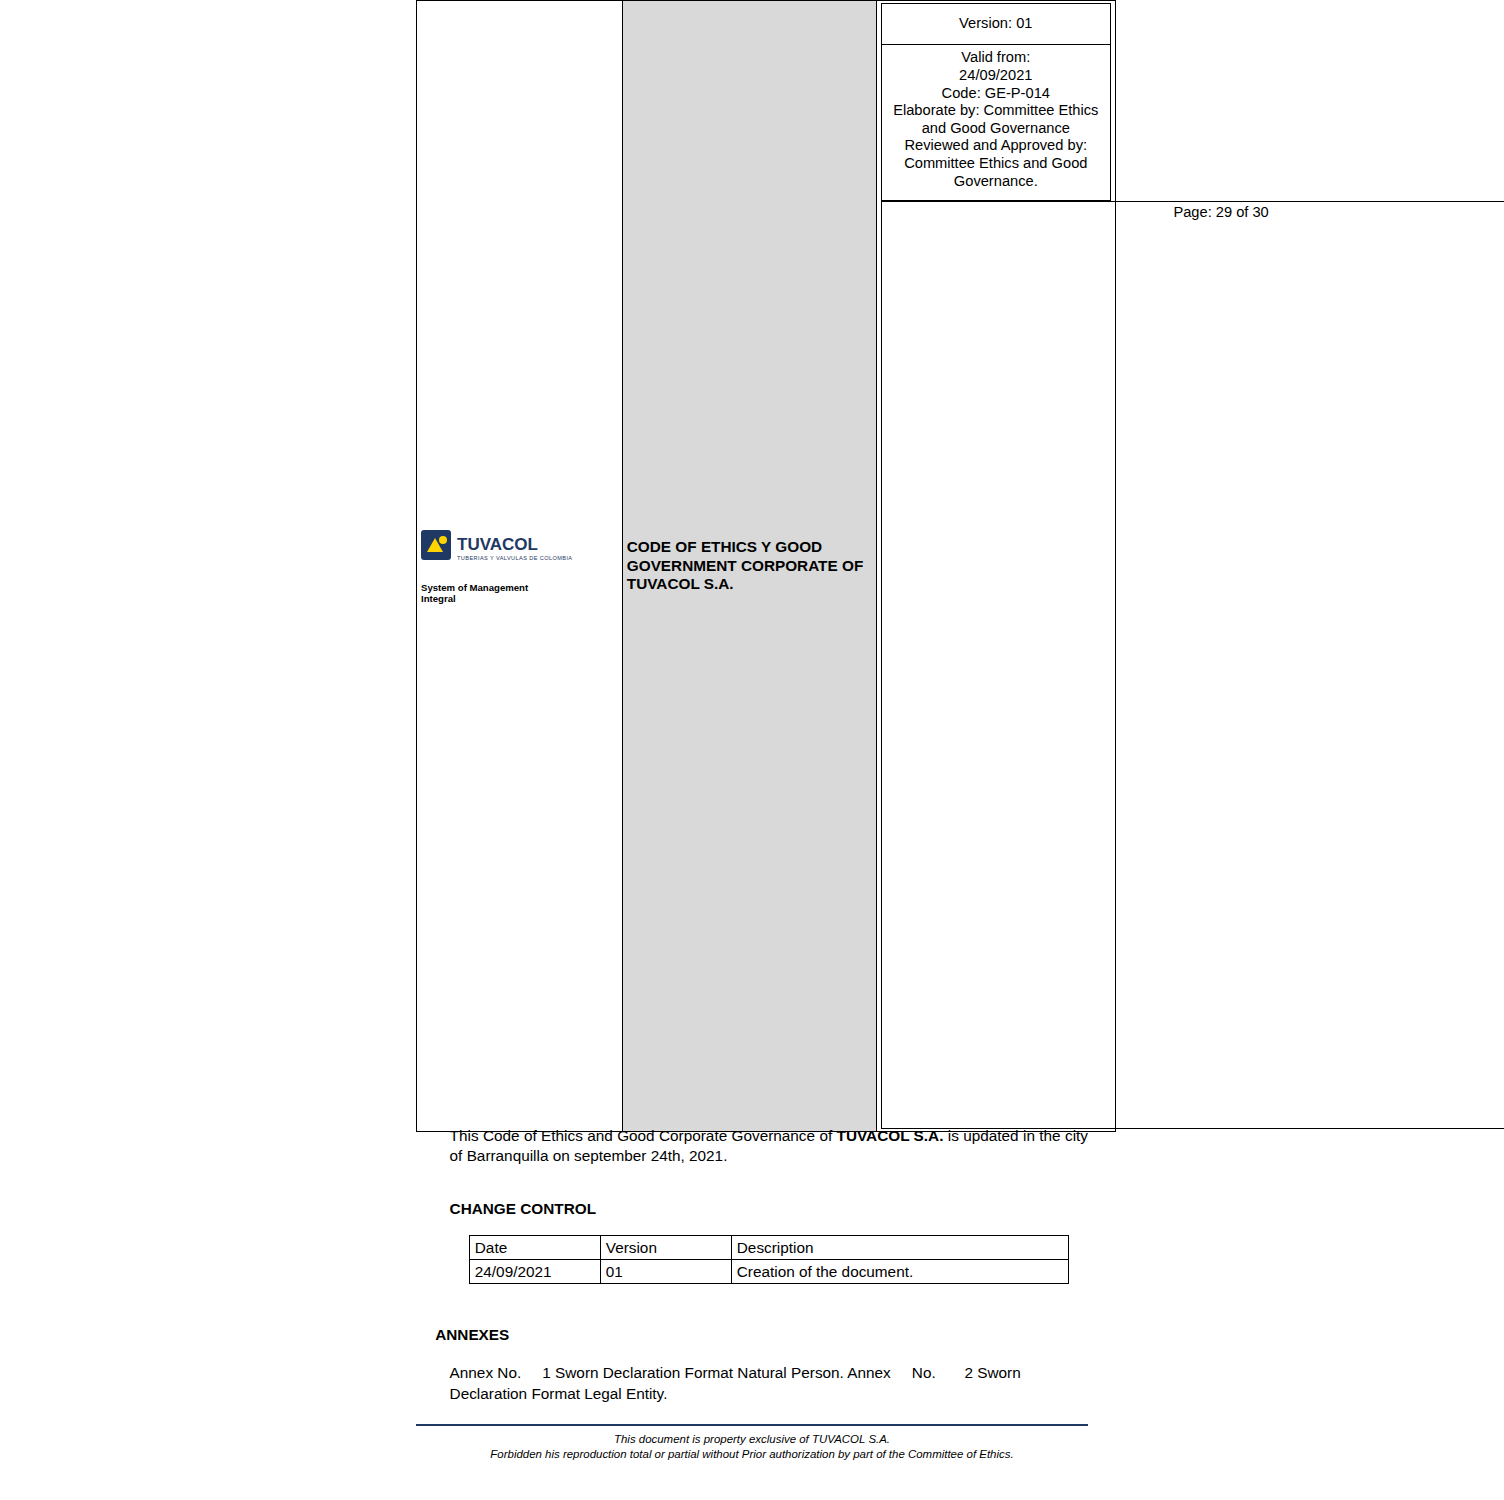| TUVACOL TUBERIAS Y VALVULAS DE COLOMBIA System of Management Integral | CODE OF ETHICS Y GOOD GOVERNMENT CORPORATE OF TUVACOL S.A. | / Version: 01 / / Valid from: 24/09/2021 Code: GE-P-014 Elaborate by: Committee Ethics and Good Governance Reviewed and Approved by: Committee Ethics and Good Governance. / / Page: 29 of 30 / |
This Code of Ethics and Good Corporate Governance of TUVACOL S.A. is updated in the city of Barranquilla on september 24th, 2021.
CHANGE CONTROL
| Date | Version | Description |
| 24/09/2021 | 01 | Creation of the document. |
ANNEXES
Annex No. 1 Sworn Declaration Format Natural Person. Annex No. 2 Sworn Declaration Format Legal Entity.
This document is property exclusive of TUVACOL S.A.
Forbidden his reproduction total or partial without Prior authorization by part of the Committee of Ethics.